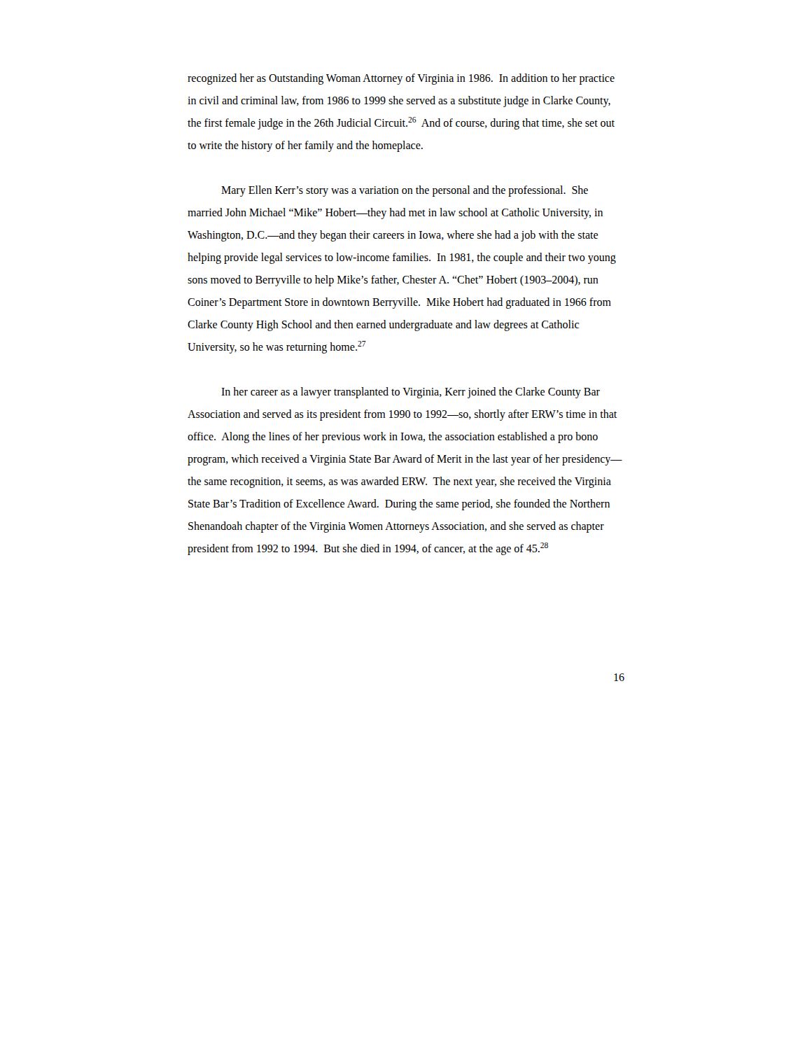recognized her as Outstanding Woman Attorney of Virginia in 1986. In addition to her practice in civil and criminal law, from 1986 to 1999 she served as a substitute judge in Clarke County, the first female judge in the 26th Judicial Circuit.26 And of course, during that time, she set out to write the history of her family and the homeplace.
Mary Ellen Kerr’s story was a variation on the personal and the professional. She married John Michael “Mike” Hobert—they had met in law school at Catholic University, in Washington, D.C.—and they began their careers in Iowa, where she had a job with the state helping provide legal services to low-income families. In 1981, the couple and their two young sons moved to Berryville to help Mike’s father, Chester A. “Chet” Hobert (1903–2004), run Coiner’s Department Store in downtown Berryville. Mike Hobert had graduated in 1966 from Clarke County High School and then earned undergraduate and law degrees at Catholic University, so he was returning home.27
In her career as a lawyer transplanted to Virginia, Kerr joined the Clarke County Bar Association and served as its president from 1990 to 1992—so, shortly after ERW’s time in that office. Along the lines of her previous work in Iowa, the association established a pro bono program, which received a Virginia State Bar Award of Merit in the last year of her presidency—the same recognition, it seems, as was awarded ERW. The next year, she received the Virginia State Bar’s Tradition of Excellence Award. During the same period, she founded the Northern Shenandoah chapter of the Virginia Women Attorneys Association, and she served as chapter president from 1992 to 1994. But she died in 1994, of cancer, at the age of 45.28
16